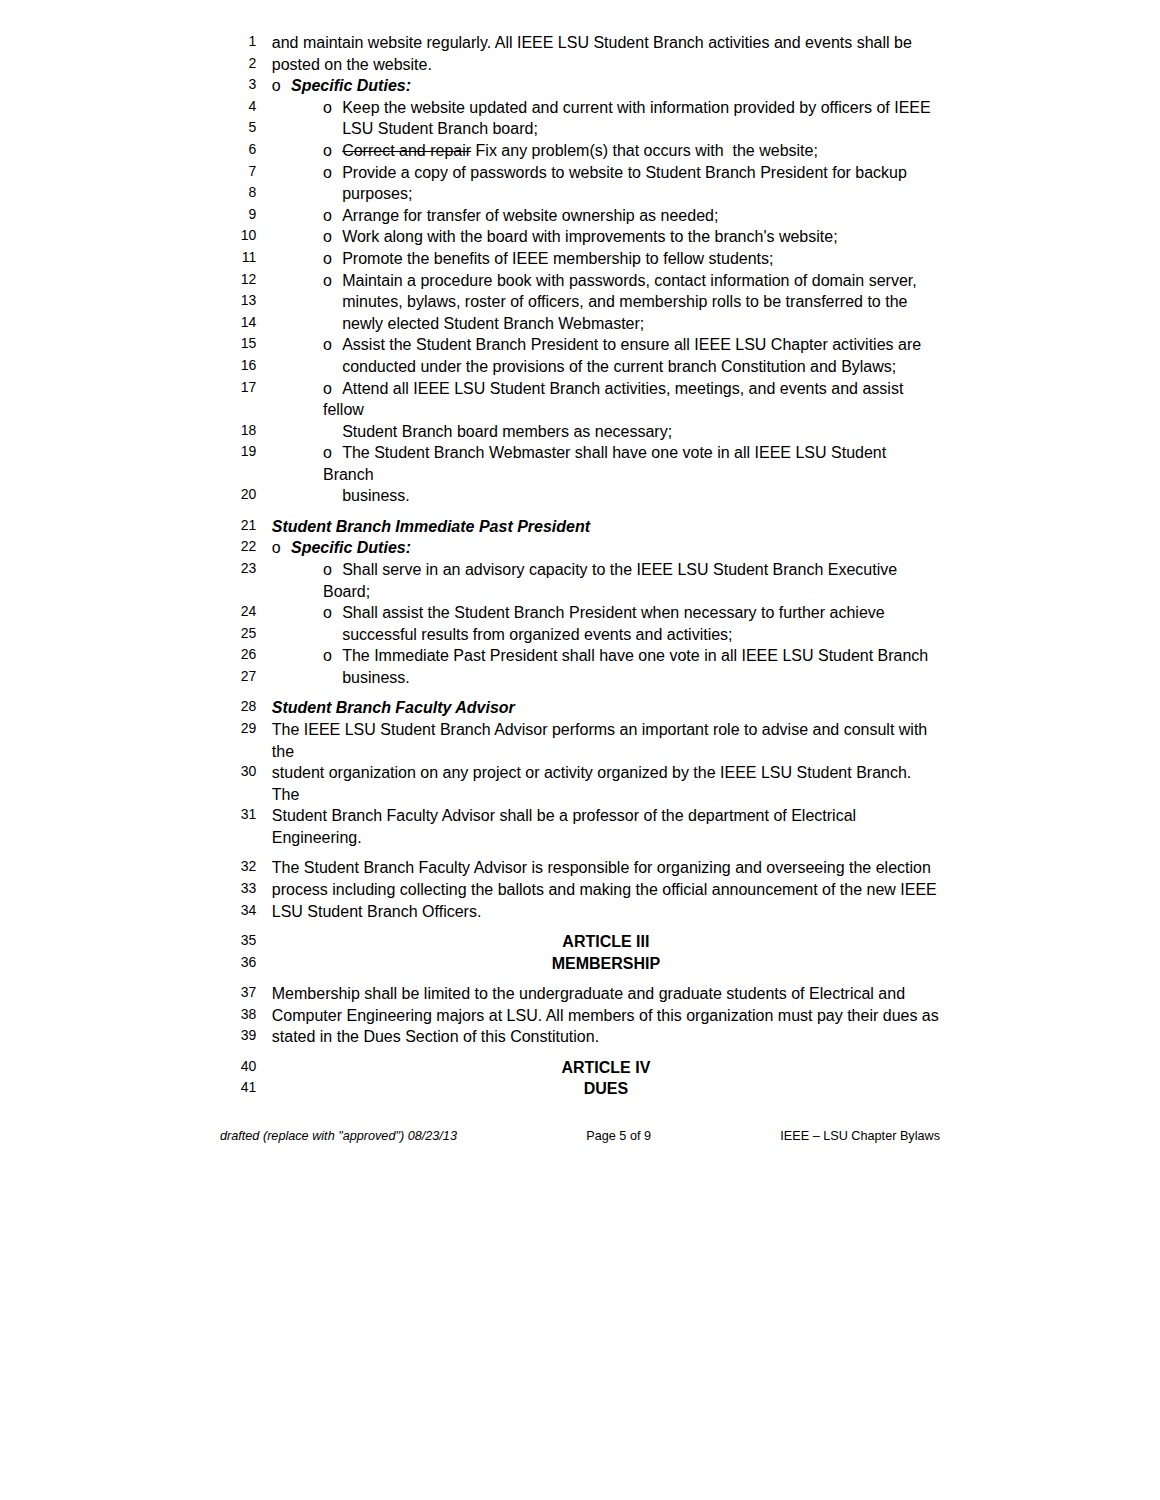1
and maintain website regularly. All IEEE LSU Student Branch activities and events shall be
2
posted on the website.
3
Specific Duties:
4
Keep the website updated and current with information provided by officers of IEEE
5
LSU Student Branch board;
6
Correct and repair Fix any problem(s) that occurs with the website;
7
Provide a copy of passwords to website to Student Branch President for backup
8
purposes;
9
Arrange for transfer of website ownership as needed;
10
Work along with the board with improvements to the branch's website;
11
Promote the benefits of IEEE membership to fellow students;
12
Maintain a procedure book with passwords, contact information of domain server,
13
minutes, bylaws, roster of officers, and membership rolls to be transferred to the
14
newly elected Student Branch Webmaster;
15
Assist the Student Branch President to ensure all IEEE LSU Chapter activities are
16
conducted under the provisions of the current branch Constitution and Bylaws;
17
Attend all IEEE LSU Student Branch activities, meetings, and events and assist fellow
18
Student Branch board members as necessary;
19
The Student Branch Webmaster shall have one vote in all IEEE LSU Student Branch
20
business.
21
Student Branch Immediate Past President
22
Specific Duties:
23
Shall serve in an advisory capacity to the IEEE LSU Student Branch Executive Board;
24
Shall assist the Student Branch President when necessary to further achieve
25
successful results from organized events and activities;
26
The Immediate Past President shall have one vote in all IEEE LSU Student Branch
27
business.
28
Student Branch Faculty Advisor
29
The IEEE LSU Student Branch Advisor performs an important role to advise and consult with the
30
student organization on any project or activity organized by the IEEE LSU Student Branch. The
31
Student Branch Faculty Advisor shall be a professor of the department of Electrical Engineering.
32
The Student Branch Faculty Advisor is responsible for organizing and overseeing the election
33
process including collecting the ballots and making the official announcement of the new IEEE
34
LSU Student Branch Officers.
35
ARTICLE III
36
MEMBERSHIP
37
Membership shall be limited to the undergraduate and graduate students of Electrical and
38
Computer Engineering majors at LSU. All members of this organization must pay their dues as
39
stated in the Dues Section of this Constitution.
40
ARTICLE IV
41
DUES
drafted (replace with "approved") 08/23/13
Page 5 of 9
IEEE – LSU Chapter Bylaws